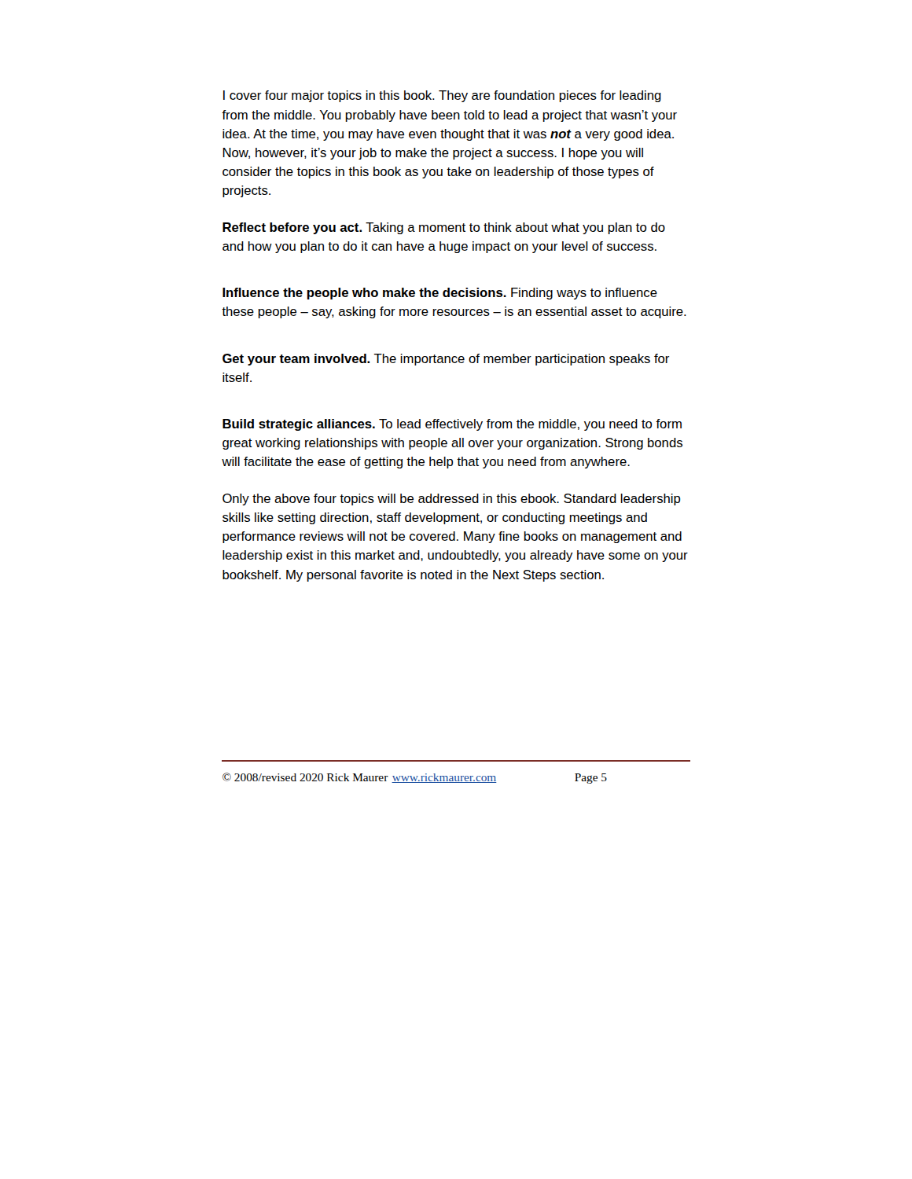I cover four major topics in this book. They are foundation pieces for leading from the middle. You probably have been told to lead a project that wasn’t your idea. At the time, you may have even thought that it was not a very good idea. Now, however, it’s your job to make the project a success. I hope you will consider the topics in this book as you take on leadership of those types of projects.
Reflect before you act. Taking a moment to think about what you plan to do and how you plan to do it can have a huge impact on your level of success.
Influence the people who make the decisions. Finding ways to influence these people – say, asking for more resources – is an essential asset to acquire.
Get your team involved. The importance of member participation speaks for itself.
Build strategic alliances. To lead effectively from the middle, you need to form great working relationships with people all over your organization. Strong bonds will facilitate the ease of getting the help that you need from anywhere.
Only the above four topics will be addressed in this ebook. Standard leadership skills like setting direction, staff development, or conducting meetings and performance reviews will not be covered. Many fine books on management and leadership exist in this market and, undoubtedly, you already have some on your bookshelf. My personal favorite is noted in the Next Steps section.
© 2008/revised 2020 Rick Maurer www.rickmaurer.com Page 5